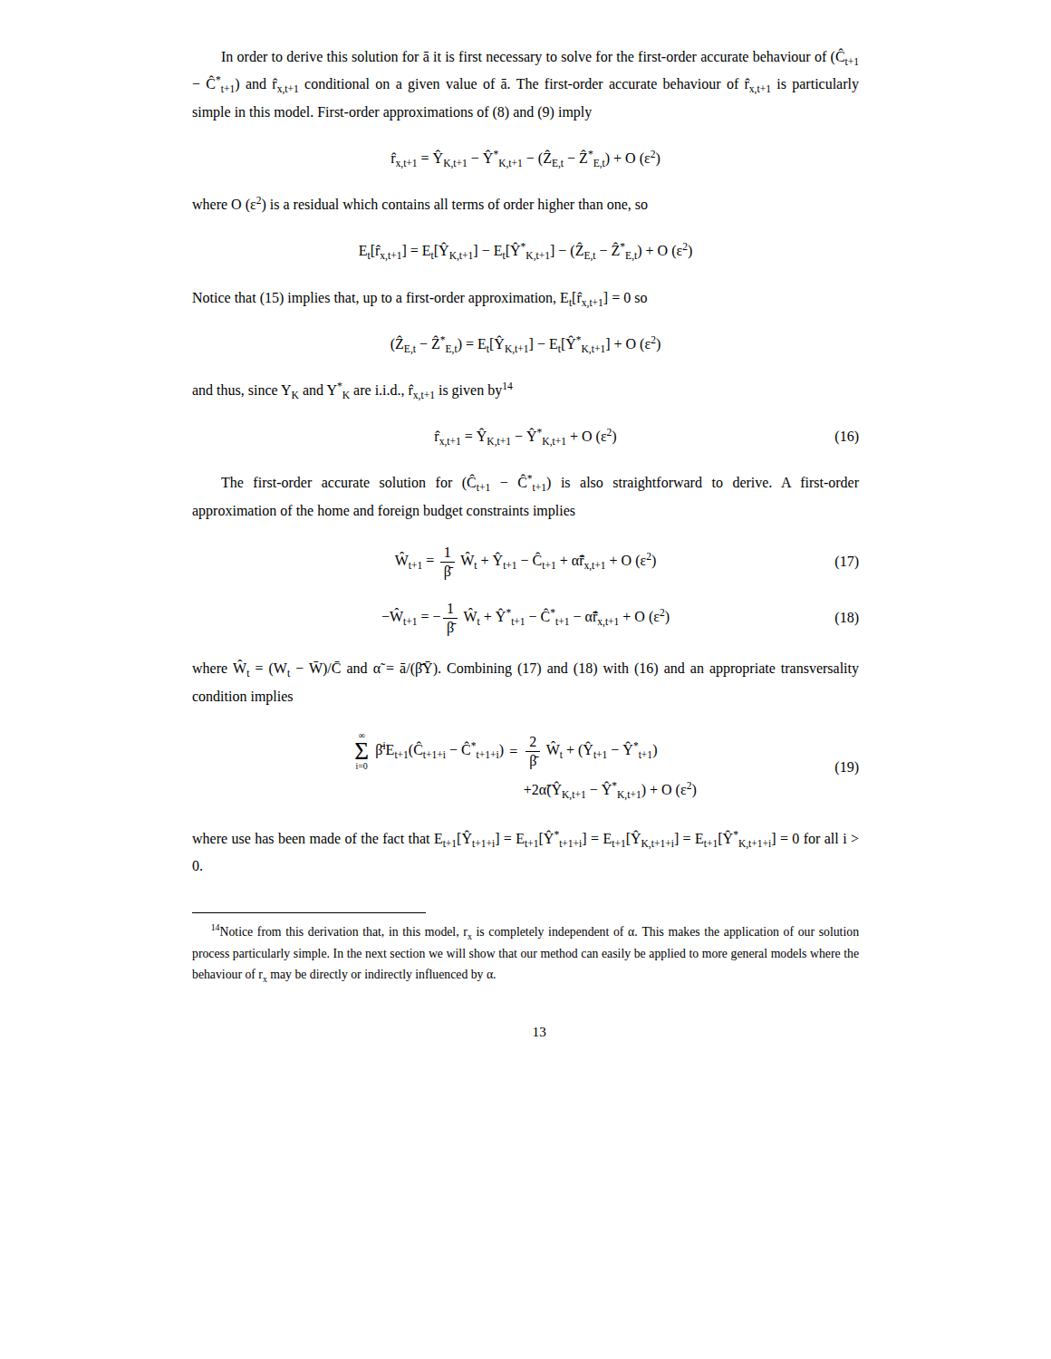In order to derive this solution for ā it is first necessary to solve for the first-order accurate behaviour of (Ĉt+1 − Ĉ*t+1) and r̂x,t+1 conditional on a given value of ā. The first-order accurate behaviour of r̂x,t+1 is particularly simple in this model. First-order approximations of (8) and (9) imply
r̂x,t+1 = ŶK,t+1 − Ŷ*K,t+1 − (ẐE,t − Ẑ*E,t) + O (ε2)
where O (ε2) is a residual which contains all terms of order higher than one, so
Et[r̂x,t+1] = Et[ŶK,t+1] − Et[Ŷ*K,t+1] − (ẐE,t − Ẑ*E,t) + O (ε2)
Notice that (15) implies that, up to a first-order approximation, Et[r̂x,t+1] = 0 so
(ẐE,t − Ẑ*E,t) = Et[ŶK,t+1] − Et[Ŷ*K,t+1] + O (ε2)
and thus, since YK and Y*K are i.i.d., r̂x,t+1 is given by14
r̂x,t+1 = ŶK,t+1 − Ŷ*K,t+1 + O (ε2) (16)
The first-order accurate solution for (Ĉt+1 − Ĉ*t+1) is also straightforward to derive. A first-order approximation of the home and foreign budget constraints implies
Ŵt+1 = 1 β̄ Ŵt + Ŷt+1 − Ĉt+1 + α̃r̂x,t+1 + O (ε2) (17)
−Ŵt+1 = −1 β̄ Ŵt + Ŷ*t+1 − Ĉ*t+1 − α̃r̂x,t+1 + O (ε2) (18)
where Ŵt = (Wt − W̄)/C̄ and α̃ = ā/(β̄Ȳ). Combining (17) and (18) with (16) and an appropriate transversality condition implies
| ∞ Σ i=0 β̄ i E t+1 (Ĉ t+1+i − Ĉ * t+1+i ) | = | 2 β̄ Ŵ t + (Ŷ t+1 − Ŷ * t+1 ) |
| | | +2α̃(Ŷ K,t+1 − Ŷ * K,t+1 ) + O (ε 2 ) |
(19)
where use has been made of the fact that Et+1[Ŷt+1+i] = Et+1[Ŷ*t+1+i] = Et+1[ŶK,t+1+i] = Et+1[Ŷ*K,t+1+i] = 0 for all i > 0.
14Notice from this derivation that, in this model, rx is completely independent of α. This makes the application of our solution process particularly simple. In the next section we will show that our method can easily be applied to more general models where the behaviour of rx may be directly or indirectly influenced by α.
13